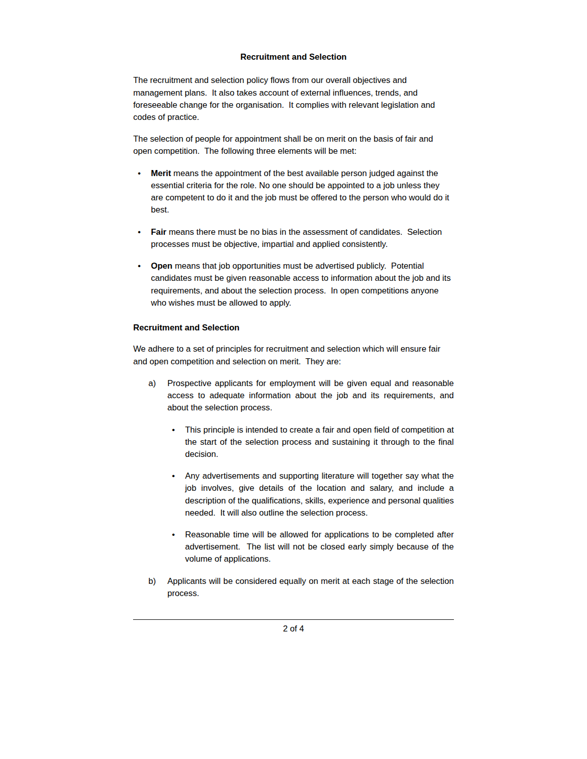Recruitment and Selection
The recruitment and selection policy flows from our overall objectives and management plans. It also takes account of external influences, trends, and foreseeable change for the organisation. It complies with relevant legislation and codes of practice.
The selection of people for appointment shall be on merit on the basis of fair and open competition. The following three elements will be met:
Merit means the appointment of the best available person judged against the essential criteria for the role. No one should be appointed to a job unless they are competent to do it and the job must be offered to the person who would do it best.
Fair means there must be no bias in the assessment of candidates. Selection processes must be objective, impartial and applied consistently.
Open means that job opportunities must be advertised publicly. Potential candidates must be given reasonable access to information about the job and its requirements, and about the selection process. In open competitions anyone who wishes must be allowed to apply.
Recruitment and Selection
We adhere to a set of principles for recruitment and selection which will ensure fair and open competition and selection on merit. They are:
a) Prospective applicants for employment will be given equal and reasonable access to adequate information about the job and its requirements, and about the selection process.
This principle is intended to create a fair and open field of competition at the start of the selection process and sustaining it through to the final decision.
Any advertisements and supporting literature will together say what the job involves, give details of the location and salary, and include a description of the qualifications, skills, experience and personal qualities needed. It will also outline the selection process.
Reasonable time will be allowed for applications to be completed after advertisement. The list will not be closed early simply because of the volume of applications.
b) Applicants will be considered equally on merit at each stage of the selection process.
2 of 4